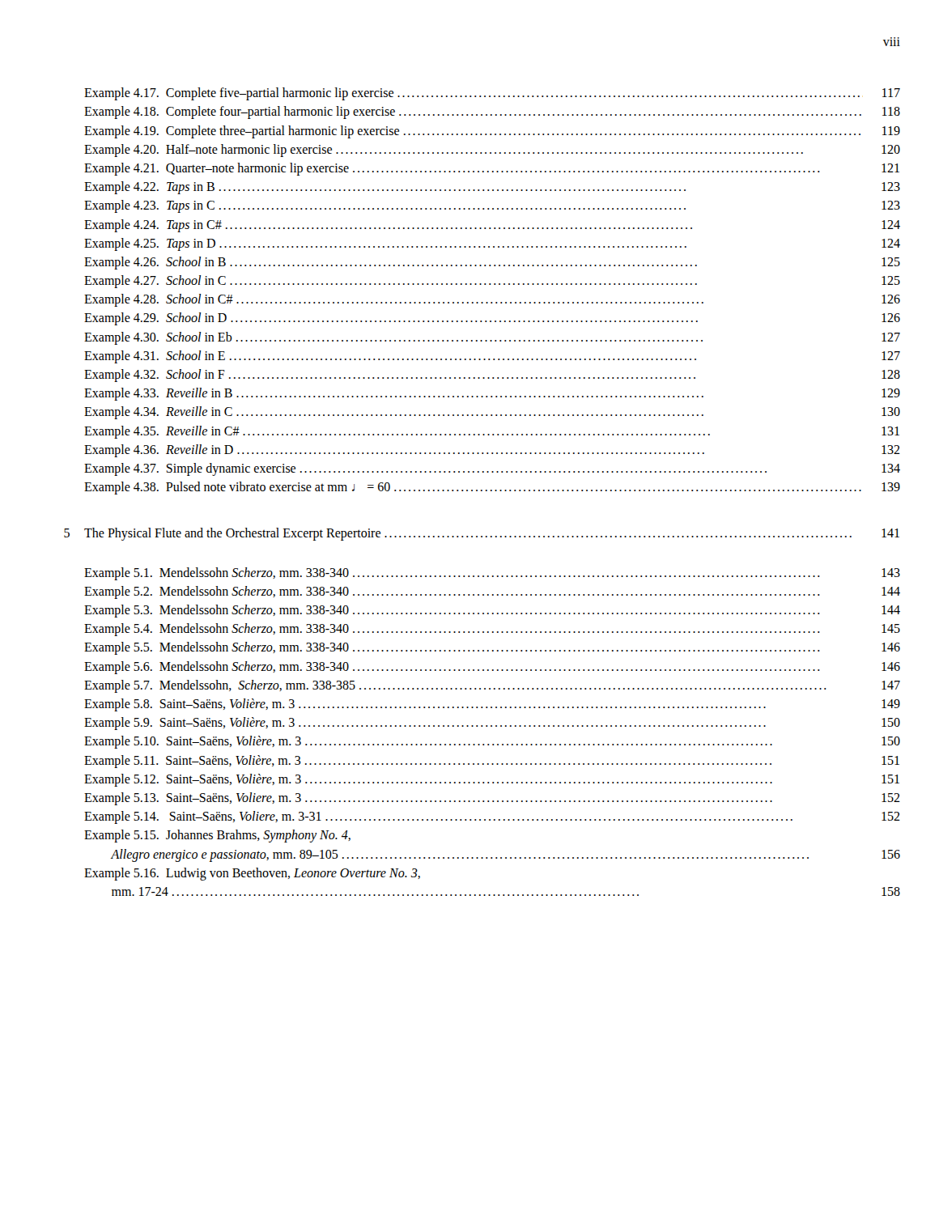viii
Example 4.17. Complete five–partial harmonic lip exercise .................................................................................................. 117
Example 4.18. Complete four–partial harmonic lip exercise .................................................................................................. 118
Example 4.19. Complete three–partial harmonic lip exercise .................................................................................................. 119
Example 4.20. Half–note harmonic lip exercise .................................................................................................. 120
Example 4.21. Quarter–note harmonic lip exercise .................................................................................................. 121
Example 4.22. Taps in B .................................................................................................. 123
Example 4.23. Taps in C .................................................................................................. 123
Example 4.24. Taps in C# .................................................................................................. 124
Example 4.25. Taps in D .................................................................................................. 124
Example 4.26. School in B .................................................................................................. 125
Example 4.27. School in C .................................................................................................. 125
Example 4.28. School in C# .................................................................................................. 126
Example 4.29. School in D .................................................................................................. 126
Example 4.30. School in Eb .................................................................................................. 127
Example 4.31. School in E .................................................................................................. 127
Example 4.32. School in F .................................................................................................. 128
Example 4.33. Reveille in B .................................................................................................. 129
Example 4.34. Reveille in C .................................................................................................. 130
Example 4.35. Reveille in C# .................................................................................................. 131
Example 4.36. Reveille in D .................................................................................................. 132
Example 4.37. Simple dynamic exercise .................................................................................................. 134
Example 4.38. Pulsed note vibrato exercise at mm ♩ = 60 .................................................................................................. 139
5 The Physical Flute and the Orchestral Excerpt Repertoire .................................................................................................. 141
Example 5.1. Mendelssohn Scherzo, mm. 338-340 .................................................................................................. 143
Example 5.2. Mendelssohn Scherzo, mm. 338-340 .................................................................................................. 144
Example 5.3. Mendelssohn Scherzo, mm. 338-340 .................................................................................................. 144
Example 5.4. Mendelssohn Scherzo, mm. 338-340 .................................................................................................. 145
Example 5.5. Mendelssohn Scherzo, mm. 338-340 .................................................................................................. 146
Example 5.6. Mendelssohn Scherzo, mm. 338-340 .................................................................................................. 146
Example 5.7. Mendelssohn, Scherzo, mm. 338-385 .................................................................................................. 147
Example 5.8. Saint–Saëns, Volière, m. 3 .................................................................................................. 149
Example 5.9. Saint–Saëns, Volière, m. 3 .................................................................................................. 150
Example 5.10. Saint–Saëns, Volière, m. 3 .................................................................................................. 150
Example 5.11. Saint–Saëns, Volière, m. 3 .................................................................................................. 151
Example 5.12. Saint–Saëns, Volière, m. 3 .................................................................................................. 151
Example 5.13. Saint–Saëns, Voliere, m. 3 .................................................................................................. 152
Example 5.14. Saint–Saëns, Voliere, m. 3-31 .................................................................................................. 152
Example 5.15. Johannes Brahms, Symphony No. 4, Allegro energico e passionato, mm. 89–105 .................................................................................................. 156
Example 5.16. Ludwig von Beethoven, Leonore Overture No. 3, mm. 17-24 .................................................................................................. 158